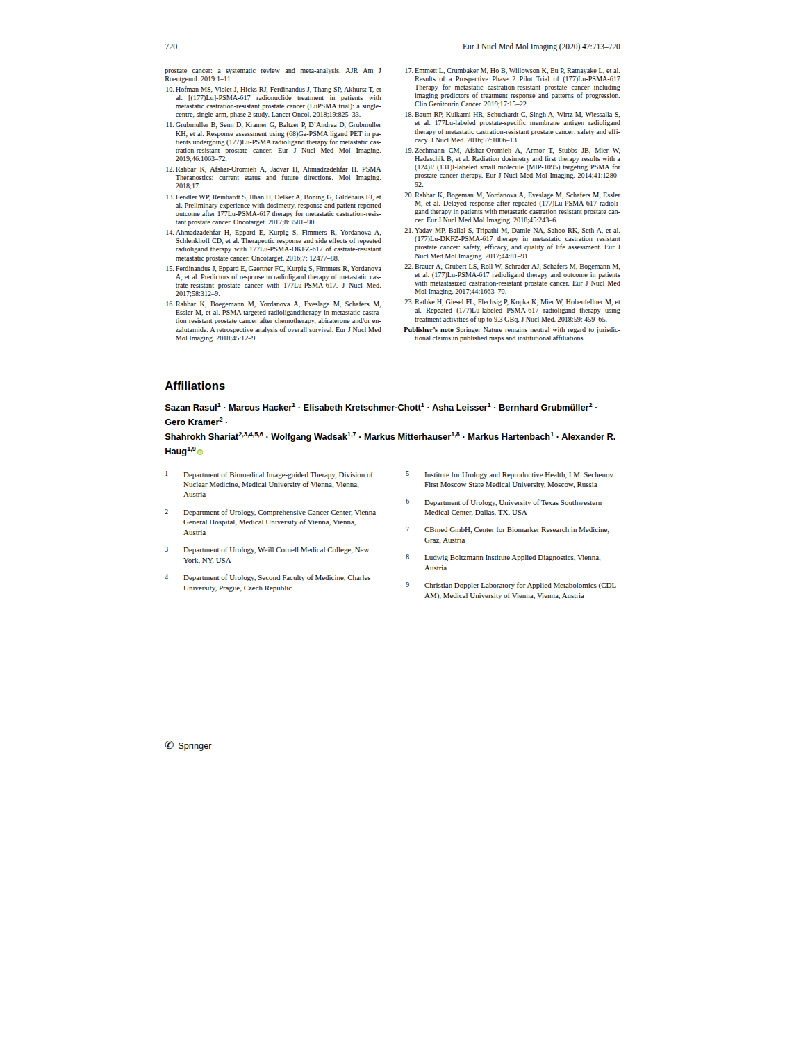720
Eur J Nucl Med Mol Imaging (2020) 47:713–720
prostate cancer: a systematic review and meta-analysis. AJR Am J Roentgenol. 2019:1–11.
10. Hofman MS, Violet J, Hicks RJ, Ferdinandus J, Thang SP, Akhurst T, et al. [(177)Lu]-PSMA-617 radionuclide treatment in patients with metastatic castration-resistant prostate cancer (LuPSMA trial): a single-centre, single-arm, phase 2 study. Lancet Oncol. 2018;19:825–33.
11. Grubmuller B, Senn D, Kramer G, Baltzer P, D’Andrea D, Grubmuller KH, et al. Response assessment using (68)Ga-PSMA ligand PET in patients undergoing (177)Lu-PSMA radioligand therapy for metastatic castration-resistant prostate cancer. Eur J Nucl Med Mol Imaging. 2019;46:1063–72.
12. Rahbar K, Afshar-Oromieh A, Jadvar H, Ahmadzadehfar H. PSMA Theranostics: current status and future directions. Mol Imaging. 2018;17.
13. Fendler WP, Reinhardt S, Ilhan H, Delker A, Boning G, Gildehaus FJ, et al. Preliminary experience with dosimetry, response and patient reported outcome after 177Lu-PSMA-617 therapy for metastatic castration-resistant prostate cancer. Oncotarget. 2017;8:3581–90.
14. Ahmadzadehfar H, Eppard E, Kurpig S, Fimmers R, Yordanova A, Schlenkhoff CD, et al. Therapeutic response and side effects of repeated radioligand therapy with 177Lu-PSMA-DKFZ-617 of castrate-resistant metastatic prostate cancer. Oncotarget. 2016;7: 12477–88.
15. Ferdinandus J, Eppard E, Gaertner FC, Kurpig S, Fimmers R, Yordanova A, et al. Predictors of response to radioligand therapy of metastatic castrate-resistant prostate cancer with 177Lu-PSMA-617. J Nucl Med. 2017;58:312–9.
16. Rahbar K, Boegemann M, Yordanova A, Eveslage M, Schafers M, Essler M, et al. PSMA targeted radioligandtherapy in metastatic castration resistant prostate cancer after chemotherapy, abiraterone and/or enzalutamide. A retrospective analysis of overall survival. Eur J Nucl Med Mol Imaging. 2018;45:12–9.
17. Emmett L, Crumbaker M, Ho B, Willowson K, Eu P, Ratnayake L, et al. Results of a Prospective Phase 2 Pilot Trial of (177)Lu-PSMA-617 Therapy for metastatic castration-resistant prostate cancer including imaging predictors of treatment response and patterns of progression. Clin Genitourin Cancer. 2019;17:15–22.
18. Baum RP, Kulkarni HR, Schuchardt C, Singh A, Wirtz M, Wiessalla S, et al. 177Lu-labeled prostate-specific membrane antigen radioligand therapy of metastatic castration-resistant prostate cancer: safety and efficacy. J Nucl Med. 2016;57:1006–13.
19. Zechmann CM, Afshar-Oromieh A, Armor T, Stubbs JB, Mier W, Hadaschik B, et al. Radiation dosimetry and first therapy results with a (124)I/ (131)I-labeled small molecule (MIP-1095) targeting PSMA for prostate cancer therapy. Eur J Nucl Med Mol Imaging. 2014;41:1280–92.
20. Rahbar K, Bogeman M, Yordanova A, Eveslage M, Schafers M, Essler M, et al. Delayed response after repeated (177)Lu-PSMA-617 radioligand therapy in patients with metastatic castration resistant prostate cancer. Eur J Nucl Med Mol Imaging. 2018;45:243–6.
21. Yadav MP, Ballal S, Tripathi M, Damle NA, Sahoo RK, Seth A, et al. (177)Lu-DKFZ-PSMA-617 therapy in metastatic castration resistant prostate cancer: safety, efficacy, and quality of life assessment. Eur J Nucl Med Mol Imaging. 2017;44:81–91.
22. Brauer A, Grubert LS, Roll W, Schrader AJ, Schafers M, Bogemann M, et al. (177)Lu-PSMA-617 radioligand therapy and outcome in patients with metastasized castration-resistant prostate cancer. Eur J Nucl Med Mol Imaging. 2017;44:1663–70.
23. Rathke H, Giesel FL, Flechsig P, Kopka K, Mier W, Hohenfellner M, et al. Repeated (177)Lu-labeled PSMA-617 radioligand therapy using treatment activities of up to 9.3 GBq. J Nucl Med. 2018;59: 459–65.
Publisher’s note Springer Nature remains neutral with regard to jurisdictional claims in published maps and institutional affiliations.
Affiliations
Sazan Rasul1 · Marcus Hacker1 · Elisabeth Kretschmer-Chott1 · Asha Leisser1 · Bernhard Grubmüller2 · Gero Kramer2 ·
Shahrokh Shariat2,3,4,5,6 · Wolfgang Wadsak1,7 · Markus Mitterhauser1,8 · Markus Hartenbach1 · Alexander R. Haug1,9
1
Department of Biomedical Image-guided Therapy, Division of Nuclear Medicine, Medical University of Vienna, Vienna, Austria
2
Department of Urology, Comprehensive Cancer Center, Vienna General Hospital, Medical University of Vienna, Vienna, Austria
3
Department of Urology, Weill Cornell Medical College, New York, NY, USA
4
Department of Urology, Second Faculty of Medicine, Charles University, Prague, Czech Republic
5
Institute for Urology and Reproductive Health, I.M. Sechenov First Moscow State Medical University, Moscow, Russia
6
Department of Urology, University of Texas Southwestern Medical Center, Dallas, TX, USA
7
CBmed GmbH, Center for Biomarker Research in Medicine, Graz, Austria
8
Ludwig Boltzmann Institute Applied Diagnostics, Vienna, Austria
9
Christian Doppler Laboratory for Applied Metabolomics (CDL AM), Medical University of Vienna, Vienna, Austria
✆ Springer